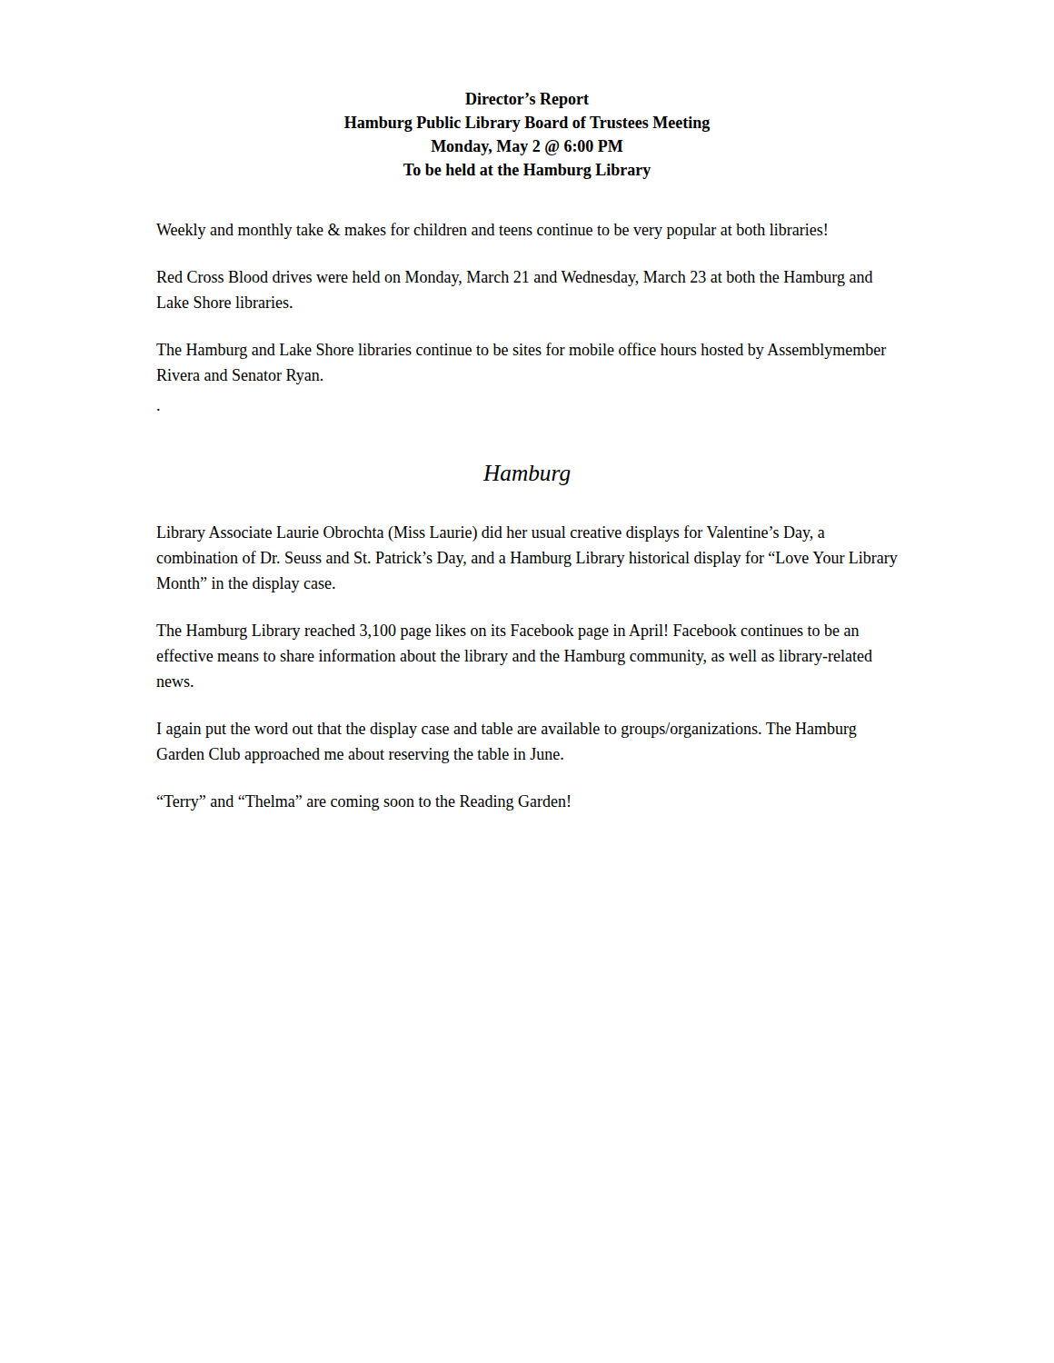Director’s Report
Hamburg Public Library Board of Trustees Meeting
Monday, May 2 @ 6:00 PM
To be held at the Hamburg Library
Weekly and monthly take & makes for children and teens continue to be very popular at both libraries!
Red Cross Blood drives were held on Monday, March 21 and Wednesday, March 23 at both the Hamburg and Lake Shore libraries.
The Hamburg and Lake Shore libraries continue to be sites for mobile office hours hosted by Assemblymember Rivera and Senator Ryan.
.
Hamburg
Library Associate Laurie Obrochta (Miss Laurie) did her usual creative displays for Valentine’s Day, a combination of Dr. Seuss and St. Patrick’s Day, and a Hamburg Library historical display for “Love Your Library Month” in the display case.
The Hamburg Library reached 3,100 page likes on its Facebook page in April! Facebook continues to be an effective means to share information about the library and the Hamburg community, as well as library-related news.
I again put the word out that the display case and table are available to groups/organizations. The Hamburg Garden Club approached me about reserving the table in June.
“Terry” and “Thelma” are coming soon to the Reading Garden!